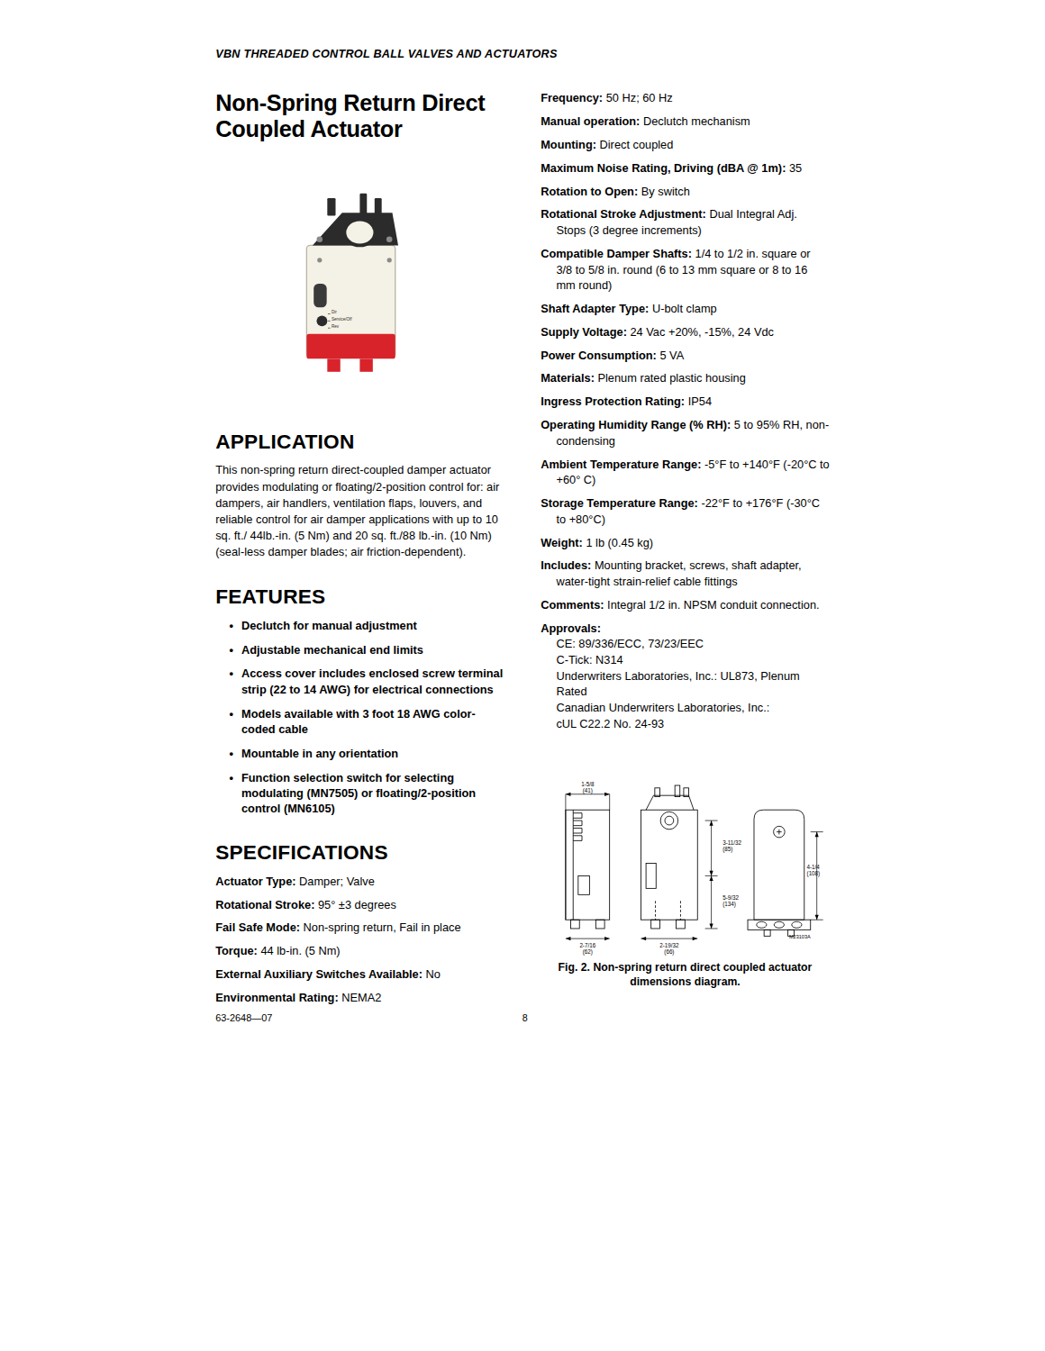VBN Threaded Control Ball Valves and Actuators
Non-Spring Return Direct Coupled Actuator
Dir Service/Off Rev
APPLICATION
This non-spring return direct-coupled damper actuator provides modulating or floating/2-position control for: air dampers, air handlers, ventilation flaps, louvers, and reliable control for air damper applications with up to 10 sq. ft./ 44lb.-in. (5 Nm) and 20 sq. ft./88 lb.-in. (10 Nm) (seal-less damper blades; air friction-dependent).
FEATURES
Declutch for manual adjustment
Adjustable mechanical end limits
Access cover includes enclosed screw terminal strip (22 to 14 AWG) for electrical connections
Models available with 3 foot 18 AWG color-coded cable
Mountable in any orientation
Function selection switch for selecting modulating (MN7505) or floating/2-position control (MN6105)
SPECIFICATIONS
Actuator Type: Damper; Valve
Rotational Stroke: 95° ±3 degrees
Fail Safe Mode: Non-spring return, Fail in place
Torque: 44 lb-in. (5 Nm)
External Auxiliary Switches Available: No
Environmental Rating: NEMA2
Frequency: 50 Hz; 60 Hz
Manual operation: Declutch mechanism
Mounting: Direct coupled
Maximum Noise Rating, Driving (dBA @ 1m): 35
Rotation to Open: By switch
Rotational Stroke Adjustment: Dual Integral Adj. Stops (3 degree increments)
Compatible Damper Shafts: 1/4 to 1/2 in. square or 3/8 to 5/8 in. round (6 to 13 mm square or 8 to 16 mm round)
Shaft Adapter Type: U-bolt clamp
Supply Voltage: 24 Vac +20%, -15%, 24 Vdc
Power Consumption: 5 VA
Materials: Plenum rated plastic housing
Ingress Protection Rating: IP54
Operating Humidity Range (% RH): 5 to 95% RH, non-condensing
Ambient Temperature Range: -5°F to +140°F (-20°C to +60° C)
Storage Temperature Range: -22°F to +176°F (-30°C to +80°C)
Weight: 1 lb (0.45 kg)
Includes: Mounting bracket, screws, shaft adapter, water-tight strain-relief cable fittings
Comments: Integral 1/2 in. NPSM conduit connection.
Approvals:
CE: 89/336/ECC, 73/23/EEC
C-Tick: N314
Underwriters Laboratories, Inc.: UL873, Plenum Rated
Canadian Underwriters Laboratories, Inc.:
cUL C22.2 No. 24-93
1-5/8 (41) 2-7/16 (62) 2-19/32 (66) 3-11/32 (85) 5-9/32 (134) 4-1/4 (108) M23103A
Fig. 2. Non-spring return direct coupled actuator
dimensions diagram.
63-2648—07
8